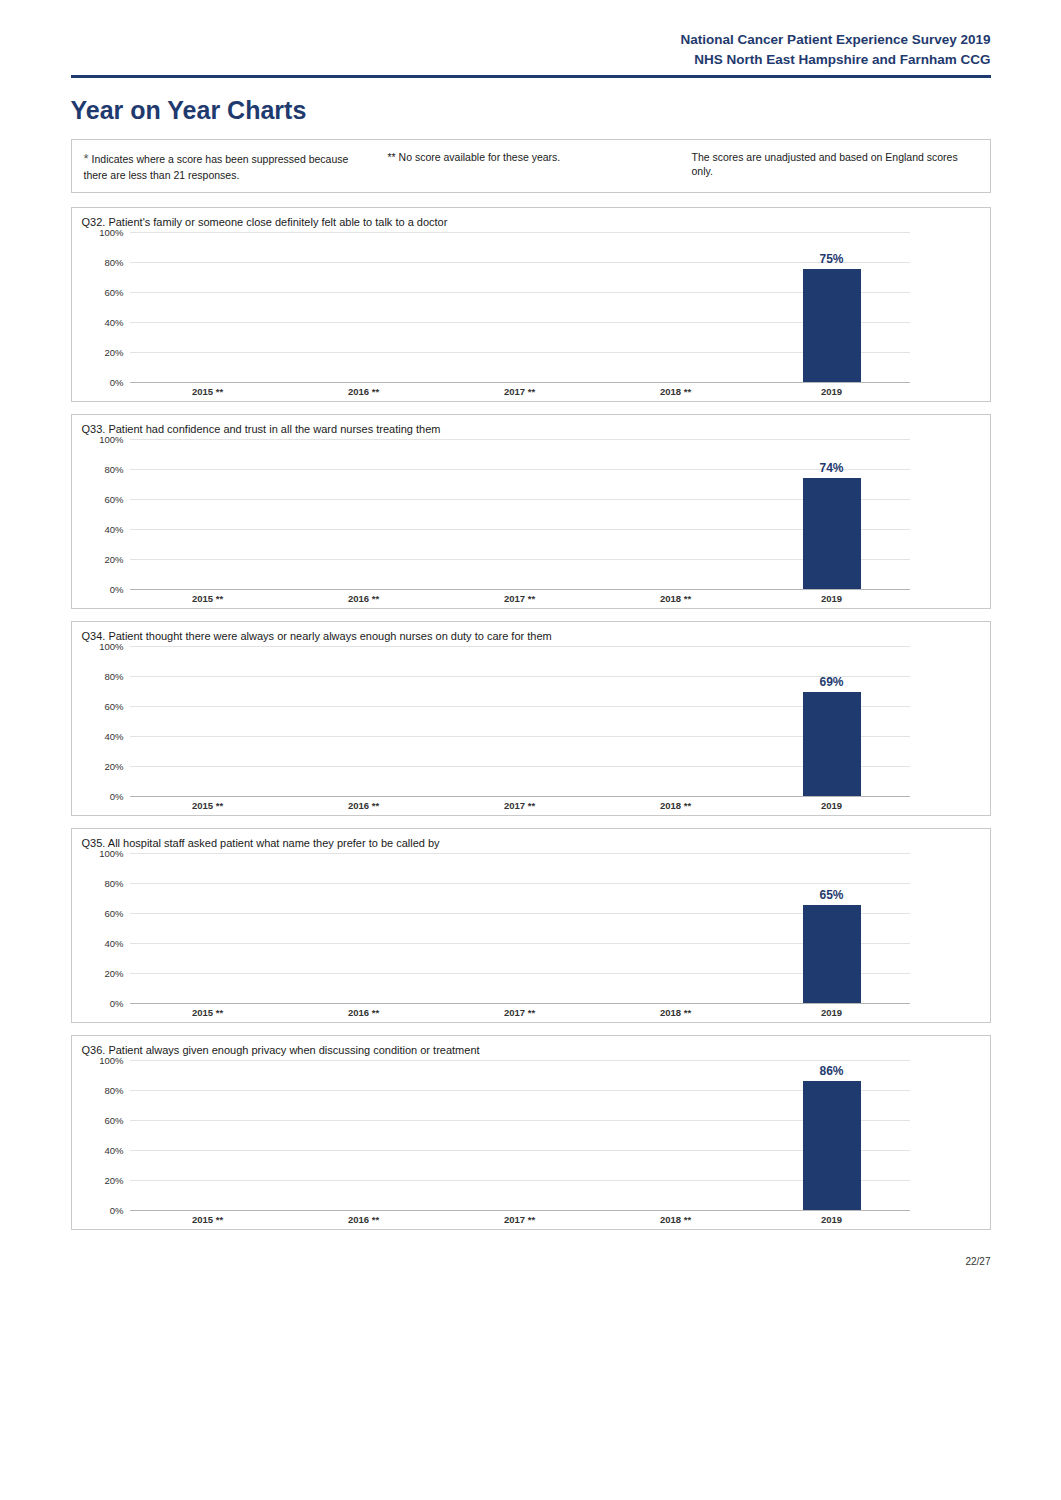National Cancer Patient Experience Survey 2019
NHS North East Hampshire and Farnham CCG
Year on Year Charts
*Indicates where a score has been suppressed because there are less than 21 responses.
** No score available for these years.
The scores are unadjusted and based on England scores only.
Q32. Patient's family or someone close definitely felt able to talk to a doctor
100%
80%
60%
40%
20%
0%
75%
2015 **2016 **2017 **2018 **2019
Q33. Patient had confidence and trust in all the ward nurses treating them
100%
80%
60%
40%
20%
0%
74%
2015 **2016 **2017 **2018 **2019
Q34. Patient thought there were always or nearly always enough nurses on duty to care for them
100%
80%
60%
40%
20%
0%
69%
2015 **2016 **2017 **2018 **2019
Q35. All hospital staff asked patient what name they prefer to be called by
100%
80%
60%
40%
20%
0%
65%
2015 **2016 **2017 **2018 **2019
Q36. Patient always given enough privacy when discussing condition or treatment
100%
80%
60%
40%
20%
0%
86%
2015 **2016 **2017 **2018 **2019
22/27